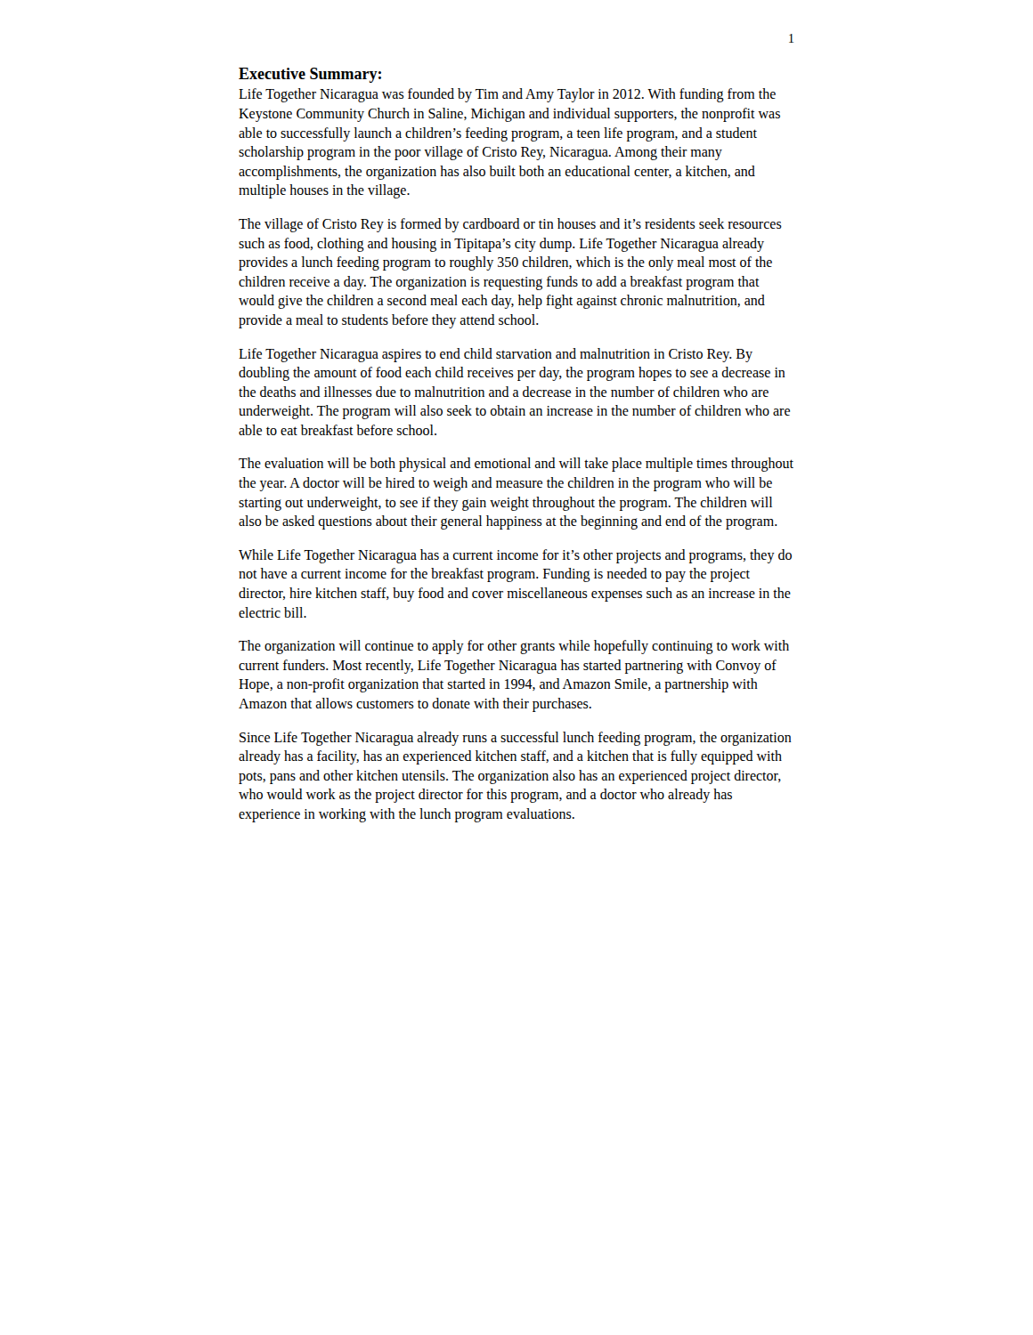1
Executive Summary:
Life Together Nicaragua was founded by Tim and Amy Taylor in 2012. With funding from the Keystone Community Church in Saline, Michigan and individual supporters, the nonprofit was able to successfully launch a children’s feeding program, a teen life program, and a student scholarship program in the poor village of Cristo Rey, Nicaragua. Among their many accomplishments, the organization has also built both an educational center, a kitchen, and multiple houses in the village.
The village of Cristo Rey is formed by cardboard or tin houses and it’s residents seek resources such as food, clothing and housing in Tipitapa’s city dump. Life Together Nicaragua already provides a lunch feeding program to roughly 350 children, which is the only meal most of the children receive a day. The organization is requesting funds to add a breakfast program that would give the children a second meal each day, help fight against chronic malnutrition, and provide a meal to students before they attend school.
Life Together Nicaragua aspires to end child starvation and malnutrition in Cristo Rey. By doubling the amount of food each child receives per day, the program hopes to see a decrease in the deaths and illnesses due to malnutrition and a decrease in the number of children who are underweight. The program will also seek to obtain an increase in the number of children who are able to eat breakfast before school.
The evaluation will be both physical and emotional and will take place multiple times throughout the year. A doctor will be hired to weigh and measure the children in the program who will be starting out underweight, to see if they gain weight throughout the program. The children will also be asked questions about their general happiness at the beginning and end of the program.
While Life Together Nicaragua has a current income for it’s other projects and programs, they do not have a current income for the breakfast program. Funding is needed to pay the project director, hire kitchen staff, buy food and cover miscellaneous expenses such as an increase in the electric bill.
The organization will continue to apply for other grants while hopefully continuing to work with current funders. Most recently, Life Together Nicaragua has started partnering with Convoy of Hope, a non-profit organization that started in 1994, and Amazon Smile, a partnership with Amazon that allows customers to donate with their purchases.
Since Life Together Nicaragua already runs a successful lunch feeding program, the organization already has a facility, has an experienced kitchen staff, and a kitchen that is fully equipped with pots, pans and other kitchen utensils. The organization also has an experienced project director, who would work as the project director for this program, and a doctor who already has experience in working with the lunch program evaluations.